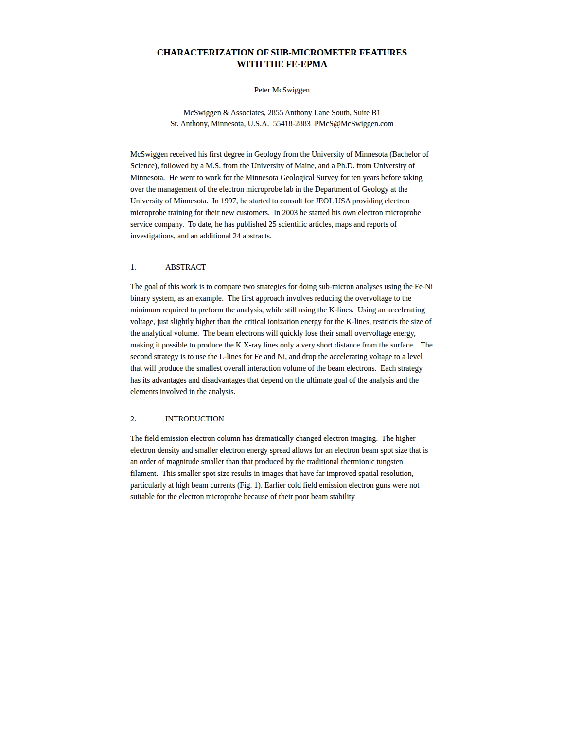Characterization of Sub-Micrometer Features
with the FE-EPMA
Peter McSwiggen
McSwiggen & Associates, 2855 Anthony Lane South, Suite B1
St. Anthony, Minnesota, U.S.A. 55418-2883 PMcS@McSwiggen.com
McSwiggen received his first degree in Geology from the University of Minnesota (Bachelor of Science), followed by a M.S. from the University of Maine, and a Ph.D. from University of Minnesota. He went to work for the Minnesota Geological Survey for ten years before taking over the management of the electron microprobe lab in the Department of Geology at the University of Minnesota. In 1997, he started to consult for JEOL USA providing electron microprobe training for their new customers. In 2003 he started his own electron microprobe service company. To date, he has published 25 scientific articles, maps and reports of investigations, and an additional 24 abstracts.
1. Abstract
The goal of this work is to compare two strategies for doing sub-micron analyses using the Fe-Ni binary system, as an example. The first approach involves reducing the overvoltage to the minimum required to preform the analysis, while still using the K-lines. Using an accelerating voltage, just slightly higher than the critical ionization energy for the K-lines, restricts the size of the analytical volume. The beam electrons will quickly lose their small overvoltage energy, making it possible to produce the K X-ray lines only a very short distance from the surface. The second strategy is to use the L-lines for Fe and Ni, and drop the accelerating voltage to a level that will produce the smallest overall interaction volume of the beam electrons. Each strategy has its advantages and disadvantages that depend on the ultimate goal of the analysis and the elements involved in the analysis.
2. Introduction
The field emission electron column has dramatically changed electron imaging. The higher electron density and smaller electron energy spread allows for an electron beam spot size that is an order of magnitude smaller than that produced by the traditional thermionic tungsten filament. This smaller spot size results in images that have far improved spatial resolution, particularly at high beam currents (Fig. 1). Earlier cold field emission electron guns were not suitable for the electron microprobe because of their poor beam stability